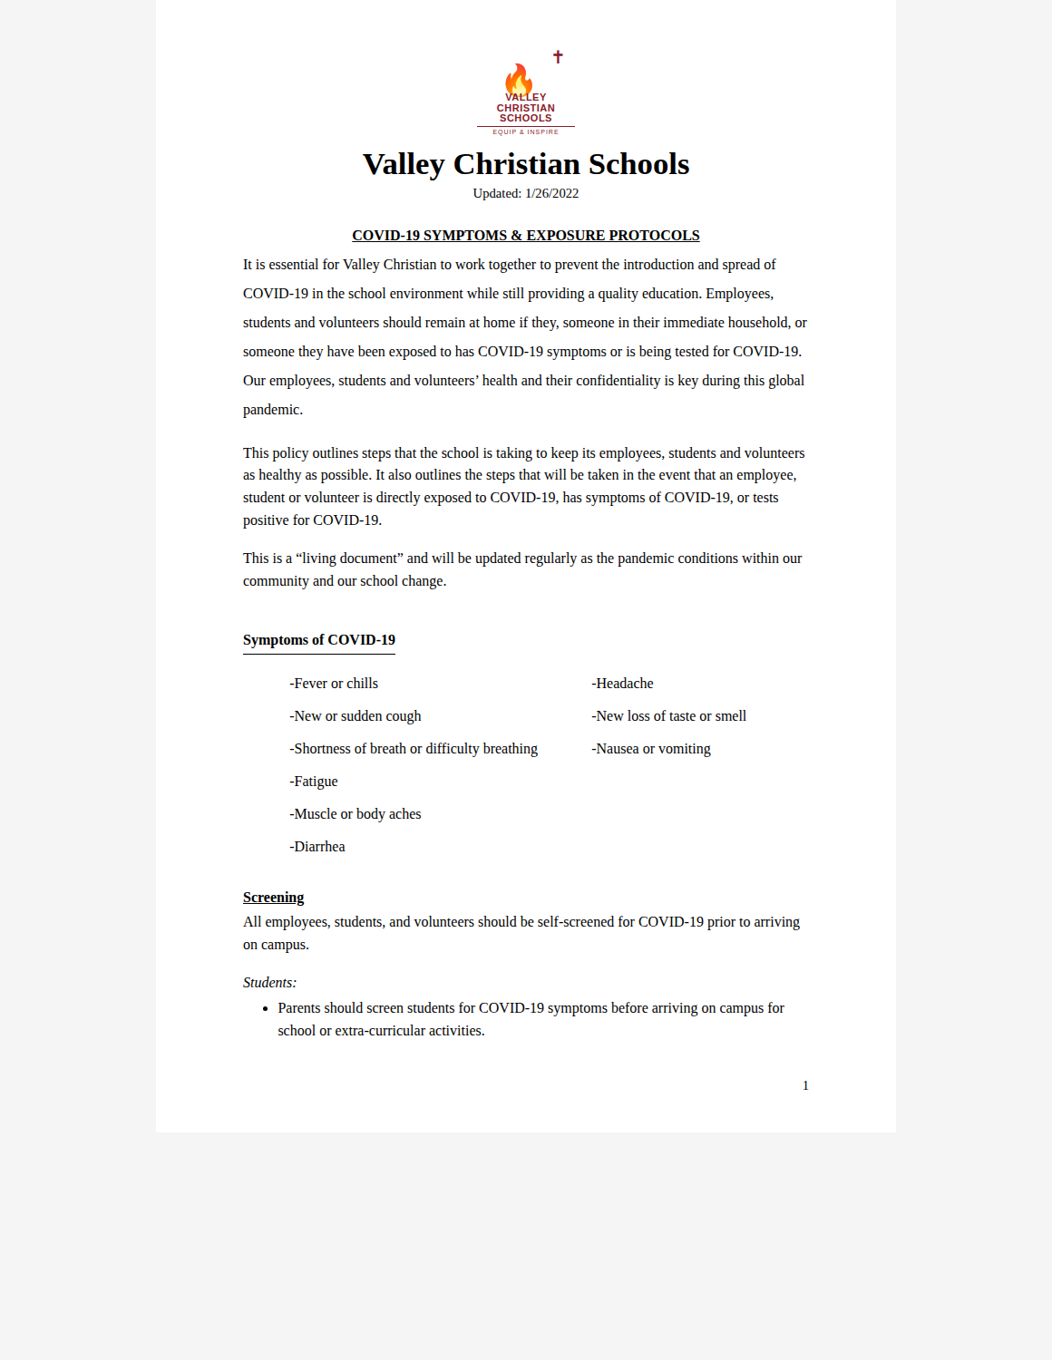🔥✝ VALLEY CHRISTIAN SCHOOLS
EQUIP & INSPIRE
Valley Christian Schools
Updated: 1/26/2022
COVID-19 SYMPTOMS & EXPOSURE PROTOCOLS
It is essential for Valley Christian to work together to prevent the introduction and spread of COVID-19 in the school environment while still providing a quality education. Employees, students and volunteers should remain at home if they, someone in their immediate household, or someone they have been exposed to has COVID-19 symptoms or is being tested for COVID-19. Our employees, students and volunteers’ health and their confidentiality is key during this global pandemic.
This policy outlines steps that the school is taking to keep its employees, students and volunteers as healthy as possible. It also outlines the steps that will be taken in the event that an employee, student or volunteer is directly exposed to COVID-19, has symptoms of COVID-19, or tests positive for COVID-19.
This is a “living document” and will be updated regularly as the pandemic conditions within our community and our school change.
Symptoms of COVID-19
| -Fever or chills | -Headache |
| -New or sudden cough | -New loss of taste or smell |
| -Shortness of breath or difficulty breathing | -Nausea or vomiting |
| -Fatigue | |
| -Muscle or body aches | |
| -Diarrhea | |
Screening
All employees, students, and volunteers should be self-screened for COVID-19 prior to arriving on campus.
Students:
Parents should screen students for COVID-19 symptoms before arriving on campus for school or extra-curricular activities.
1